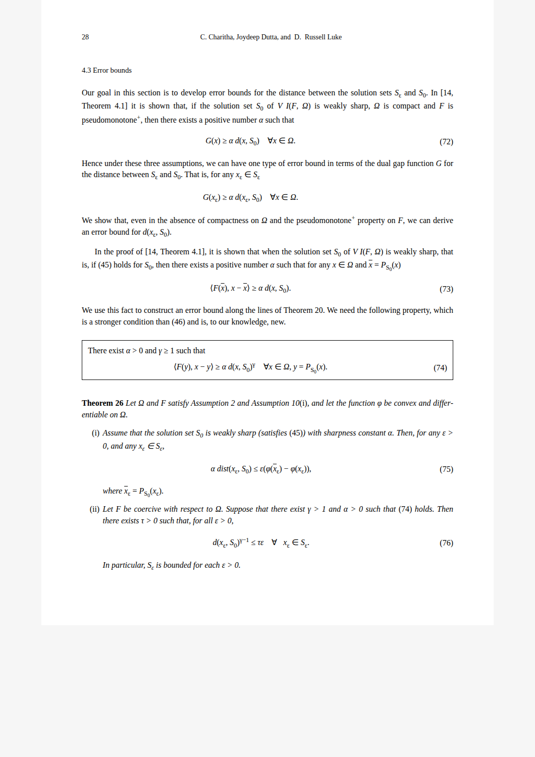28 C. Charitha, Joydeep Dutta, and D. Russell Luke
4.3 Error bounds
Our goal in this section is to develop error bounds for the distance between the solution sets Sε and S 0. In [14, Theorem 4.1] it is shown that, if the solution set S 0 of V I(F, Ω) is weakly sharp, Ω is compact and F is pseudomonotone+, then there exists a positive number α such that
G(x) ≥ α d(x, S 0) ∀x ∈ Ω.
(72)
Hence under these three assumptions, we can have one type of error bound in terms of the dual gap function G for the distance between Sε and S 0. That is, for any xε ∈ Sε
G(xε) ≥ α d(xε, S 0) ∀x ∈ Ω.
We show that, even in the absence of compactness on Ω and the pseudomonotone+ property on F, we can derive an error bound for d(xε, S 0).
In the proof of [14, Theorem 4.1], it is shown that when the solution set S 0 of V I(F, Ω) is weakly sharp, that is, if (45) holds for S 0, then there exists a positive number α such that for any x ∈ Ω and x = PS0(x)
⟨F(x), x − x⟩ ≥ α d(x, S 0).
(73)
We use this fact to construct an error bound along the lines of Theorem 20. We need the following property, which is a stronger condition than (46) and is, to our knowledge, new.
There exist α > 0 and γ ≥ 1 such that
⟨F(y), x − y⟩ ≥ α d(x, S 0)γ ∀x ∈ Ω, y = PS0(x).
(74)
Theorem 26 Let Ω and F satisfy Assumption 2 and Assumption 10(i), and let the function φ be convex and differentiable on Ω.
(i) Assume that the solution set S 0 is weakly sharp (satisfies (45)) with sharpness constant α. Then, for any ε > 0, and any xε ∈ Sε,
α dist(xε, S 0) ≤ ε(φ(xε) − φ(xε)),
(75)
where xε = PS0(xε).
(ii) Let F be coercive with respect to Ω. Suppose that there exist γ > 1 and α > 0 such that (74) holds. Then there exists τ > 0 such that, for all ε > 0,
d(xε, S 0)γ−1 ≤ τε ∀ xε ∈ Sε.
(76)
In particular, Sε is bounded for each ε > 0.